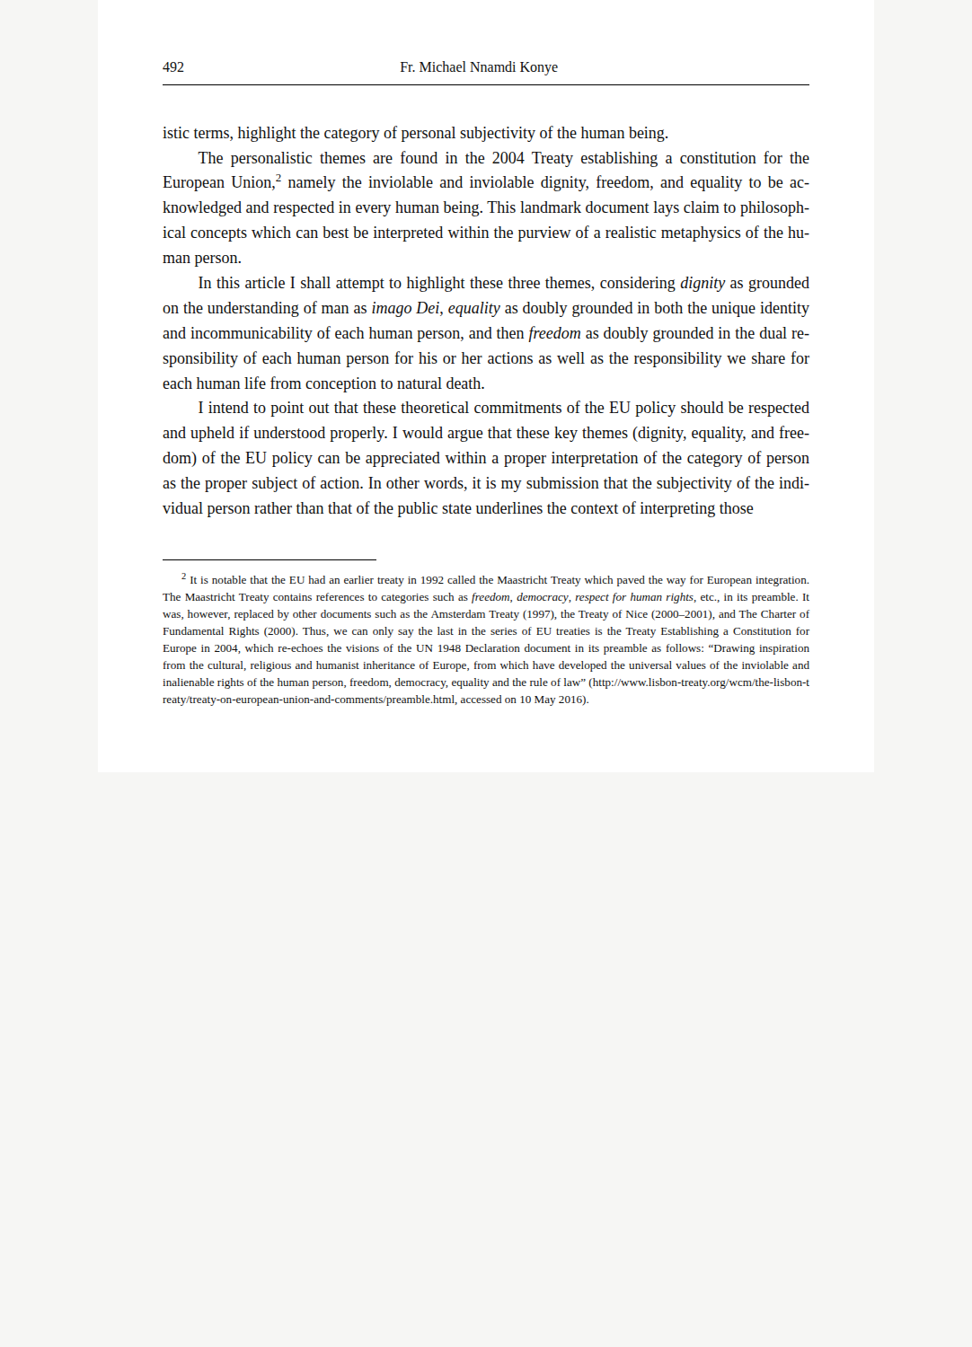492 Fr. Michael Nnamdi Konye
istic terms, highlight the category of personal subjectivity of the human being.
The personalistic themes are found in the 2004 Treaty establishing a constitution for the European Union,2 namely the inviolable and inviolable dignity, freedom, and equality to be acknowledged and respected in every human being. This landmark document lays claim to philosophical concepts which can best be interpreted within the purview of a realistic metaphysics of the human person.
In this article I shall attempt to highlight these three themes, considering dignity as grounded on the understanding of man as imago Dei, equality as doubly grounded in both the unique identity and incommunicability of each human person, and then freedom as doubly grounded in the dual responsibility of each human person for his or her actions as well as the responsibility we share for each human life from conception to natural death.
I intend to point out that these theoretical commitments of the EU policy should be respected and upheld if understood properly. I would argue that these key themes (dignity, equality, and freedom) of the EU policy can be appreciated within a proper interpretation of the category of person as the proper subject of action. In other words, it is my submission that the subjectivity of the individual person rather than that of the public state underlines the context of interpreting those
2 It is notable that the EU had an earlier treaty in 1992 called the Maastricht Treaty which paved the way for European integration. The Maastricht Treaty contains references to categories such as freedom, democracy, respect for human rights, etc., in its preamble. It was, however, replaced by other documents such as the Amsterdam Treaty (1997), the Treaty of Nice (2000–2001), and The Charter of Fundamental Rights (2000). Thus, we can only say the last in the series of EU treaties is the Treaty Establishing a Constitution for Europe in 2004, which re-echoes the visions of the UN 1948 Declaration document in its preamble as follows: “Drawing inspiration from the cultural, religious and humanist inheritance of Europe, from which have developed the universal values of the inviolable and inalienable rights of the human person, freedom, democracy, equality and the rule of law” (http://www.lisbon-treaty.org/wcm/the-lisbon-treaty/treaty-on-european-union-and-comments/preamble.html, accessed on 10 May 2016).